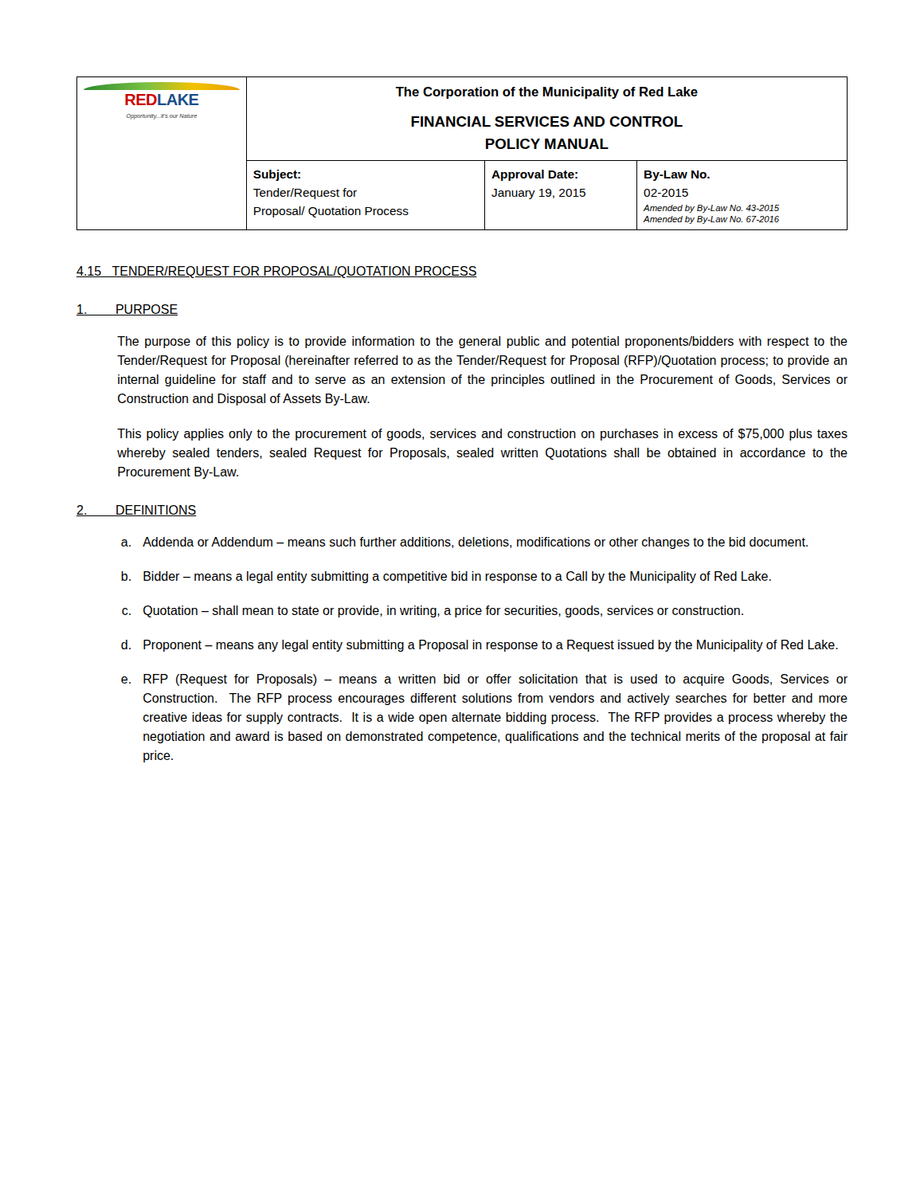| RED LAKE Opportunity...it's our Nature | The Corporation of the Municipality of Red Lake FINANCIAL SERVICES AND CONTROL POLICY MANUAL |
| Subject: Tender/Request for Proposal/ Quotation Process | Approval Date: January 19, 2015 | By-Law No. 02-2015 Amended by By-Law No. 43-2015 Amended by By-Law No. 67-2016 |
4.15 TENDER/REQUEST FOR PROPOSAL/QUOTATION PROCESS
1. PURPOSE
The purpose of this policy is to provide information to the general public and potential proponents/bidders with respect to the Tender/Request for Proposal (hereinafter referred to as the Tender/Request for Proposal (RFP)/Quotation process; to provide an internal guideline for staff and to serve as an extension of the principles outlined in the Procurement of Goods, Services or Construction and Disposal of Assets By-Law.
This policy applies only to the procurement of goods, services and construction on purchases in excess of $75,000 plus taxes whereby sealed tenders, sealed Request for Proposals, sealed written Quotations shall be obtained in accordance to the Procurement By-Law.
2. DEFINITIONS
Addenda or Addendum – means such further additions, deletions, modifications or other changes to the bid document.
Bidder – means a legal entity submitting a competitive bid in response to a Call by the Municipality of Red Lake.
Quotation – shall mean to state or provide, in writing, a price for securities, goods, services or construction.
Proponent – means any legal entity submitting a Proposal in response to a Request issued by the Municipality of Red Lake.
RFP (Request for Proposals) – means a written bid or offer solicitation that is used to acquire Goods, Services or Construction. The RFP process encourages different solutions from vendors and actively searches for better and more creative ideas for supply contracts. It is a wide open alternate bidding process. The RFP provides a process whereby the negotiation and award is based on demonstrated competence, qualifications and the technical merits of the proposal at fair price.